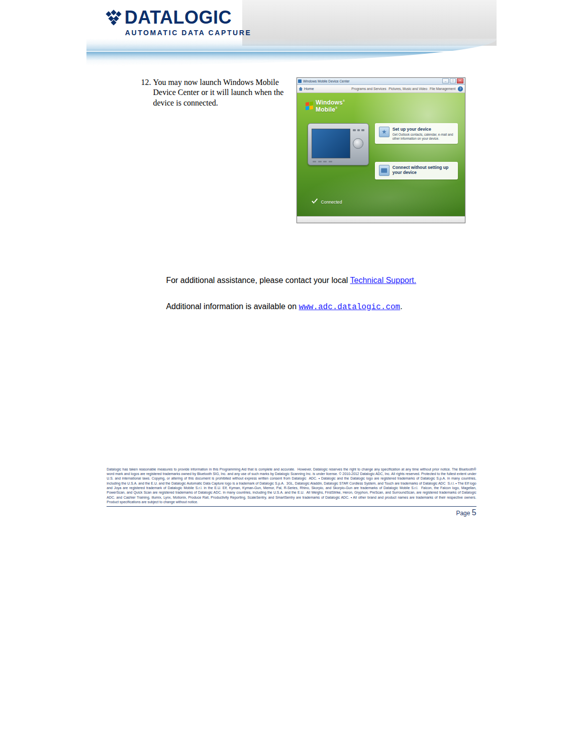DATALOGIC
AUTOMATIC DATA CAPTURE
You may now launch Windows Mobile Device Center or it will launch when the device is connected.
Windows Mobile Device Center
_□×
Home
Programs and Services Pictures, Music and Video File Management ?
Windows®
Mobile®
Set up your device
Get Outlook contacts, calendar, e-mail and other information on your device.
Connect without setting up your device
Connected
For additional assistance, please contact your local Technical Support.
Additional information is available on www.adc.datalogic.com.
Datalogic has taken reasonable measures to provide information in this Programming Aid that is complete and accurate. However, Datalogic reserves the right to change any specification at any time without prior notice. The Bluetooth® word mark and logos are registered trademarks owned by Bluetooth SIG, Inc. and any use of such marks by Datalogic Scanning Inc. is under license. © 2010-2012 Datalogic ADC, Inc. All rights reserved. Protected to the fullest extent under U.S. and international laws. Copying, or altering of this document is prohibited without express written consent from Datalogic ADC. • Datalogic and the Datalogic logo are registered trademarks of Datalogic S.p.A. in many countries, including the U.S.A. and the E.U. and the Datalogic Automatic Data Capture logo is a trademark of Datalogic S.p.A. 3GL, Datalogic Aladdin, Datalogic STAR Cordless System, and Touch are trademarks of Datalogic ADC S.r.l. • The Elf logo and Joya are registered trademark of Datalogic Mobile S.r.l. in the E.U. Elf, Kyman, Kyman-Gun, Memor, Pal, R-Series, Rhino, Skorpio, and Skorpio-Gun are trademarks of Datalogic Mobile S.r.l. Falcon, the Falcon logo, Magellan, PowerScan, and Quick Scan are registered trademarks of Datalogic ADC. in many countries, including the U.S.A. and the E.U. All Weighs, FirstStrike, Heron, Gryphon, PreScan, and SurroundScan, are registered trademarks of Datalogic ADC. and Cashier Training, illumix, Lynx, Motionix, Produce Rail, Productivity Reporting, ScaleSentry, and SmartSentry are trademarks of Datalogic ADC. • All other brand and product names are trademarks of their respective owners. Product specifications are subject to change without notice.
Page 5